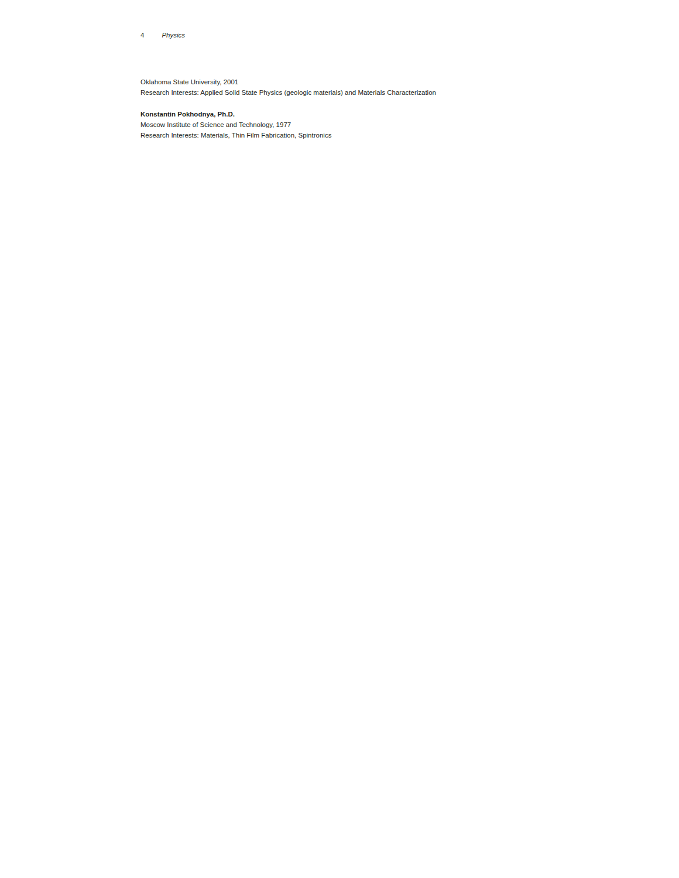4 Physics
Oklahoma State University, 2001
Research Interests: Applied Solid State Physics (geologic materials) and Materials Characterization
Konstantin Pokhodnya, Ph.D.
Moscow Institute of Science and Technology, 1977
Research Interests: Materials, Thin Film Fabrication, Spintronics